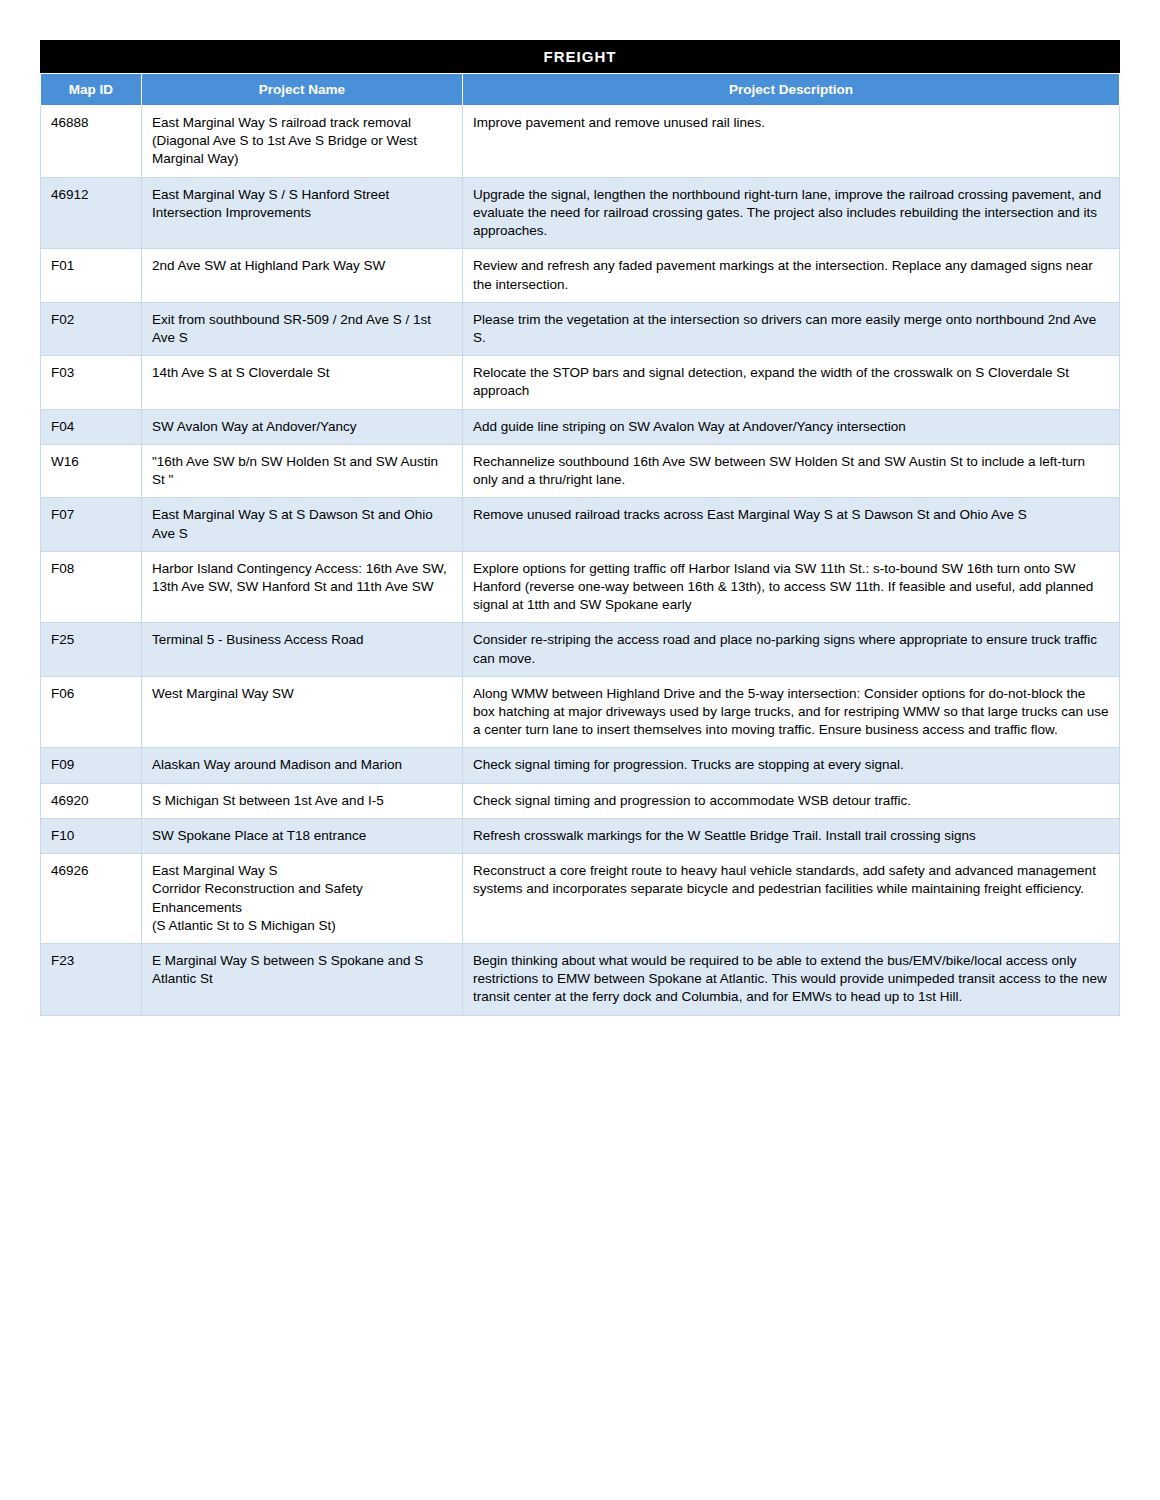FREIGHT
| Map ID | Project Name | Project Description |
| --- | --- | --- |
| 46888 | East Marginal Way S railroad track removal (Diagonal Ave S to 1st Ave S Bridge or West Marginal Way) | Improve pavement and remove unused rail lines. |
| 46912 | East Marginal Way S / S Hanford Street Intersection Improvements | Upgrade the signal, lengthen the northbound right-turn lane, improve the railroad crossing pavement, and evaluate the need for railroad crossing gates. The project also includes rebuilding the intersection and its approaches. |
| F01 | 2nd Ave SW at Highland Park Way SW | Review and refresh any faded pavement markings at the intersection. Replace any damaged signs near the intersection. |
| F02 | Exit from southbound SR-509 / 2nd Ave S / 1st Ave S | Please trim the vegetation at the intersection so drivers can more easily merge onto northbound 2nd Ave S. |
| F03 | 14th Ave S at S Cloverdale St | Relocate the STOP bars and signal detection, expand the width of the crosswalk on S Cloverdale St approach |
| F04 | SW Avalon Way at Andover/Yancy | Add guide line striping on SW Avalon Way at Andover/Yancy intersection |
| W16 | "16th Ave SW b/n SW Holden St and SW Austin St " | Rechannelize southbound 16th Ave SW between SW Holden St and SW Austin St to include a left-turn only and a thru/right lane. |
| F07 | East Marginal Way S at S Dawson St and Ohio Ave S | Remove unused railroad tracks across East Marginal Way S at S Dawson St and Ohio Ave S |
| F08 | Harbor Island Contingency Access: 16th Ave SW, 13th Ave SW, SW Hanford St and 11th Ave SW | Explore options for getting traffic off Harbor Island via SW 11th St.: s-to-bound SW 16th turn onto SW Hanford (reverse one-way between 16th & 13th), to access SW 11th. If feasible and useful, add planned signal at 1tth and SW Spokane early |
| F25 | Terminal 5 - Business Access Road | Consider re-striping the access road and place no-parking signs where appropriate to ensure truck traffic can move. |
| F06 | West Marginal Way SW | Along WMW between Highland Drive and the 5-way intersection: Consider options for do-not-block the box hatching at major driveways used by large trucks, and for restriping WMW so that large trucks can use a center turn lane to insert themselves into moving traffic. Ensure business access and traffic flow. |
| F09 | Alaskan Way around Madison and Marion | Check signal timing for progression. Trucks are stopping at every signal. |
| 46920 | S Michigan St between 1st Ave and I-5 | Check signal timing and progression to accommodate WSB detour traffic. |
| F10 | SW Spokane Place at T18 entrance | Refresh crosswalk markings for the W Seattle Bridge Trail. Install trail crossing signs |
| 46926 | East Marginal Way S Corridor Reconstruction and Safety Enhancements (S Atlantic St to S Michigan St) | Reconstruct a core freight route to heavy haul vehicle standards, add safety and advanced management systems and incorporates separate bicycle and pedestrian facilities while maintaining freight efficiency. |
| F23 | E Marginal Way S between S Spokane and S Atlantic St | Begin thinking about what would be required to be able to extend the bus/EMV/bike/local access only restrictions to EMW between Spokane at Atlantic. This would provide unimpeded transit access to the new transit center at the ferry dock and Columbia, and for EMWs to head up to 1st Hill. |